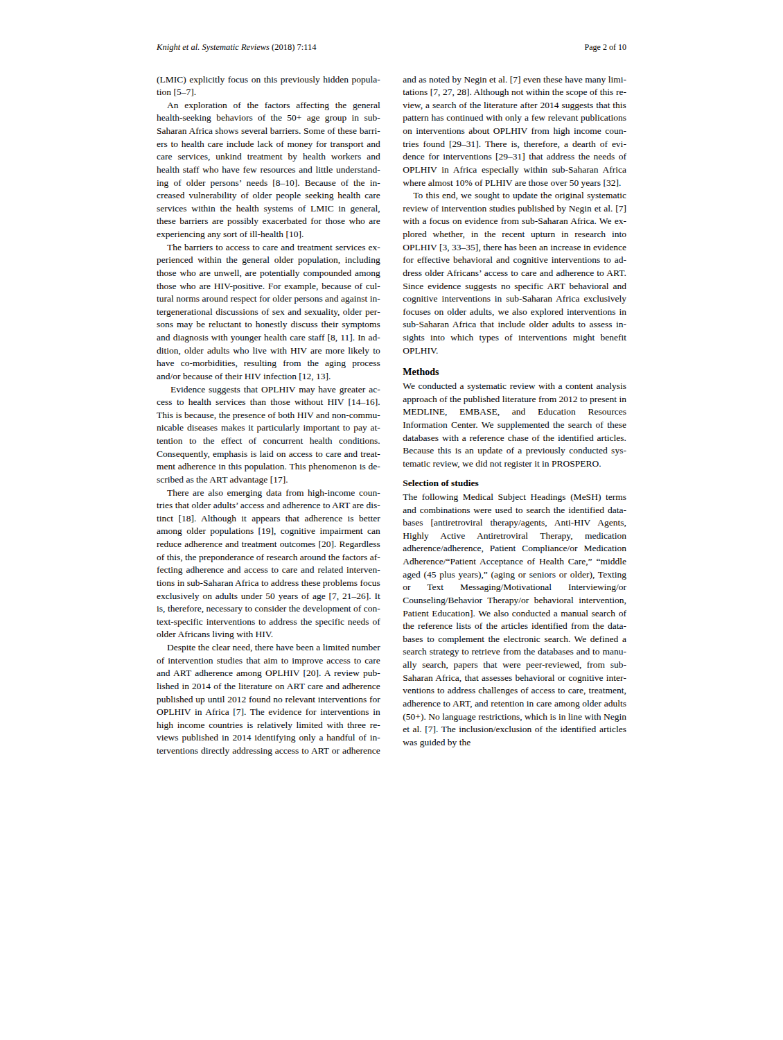Knight et al. Systematic Reviews (2018) 7:114
Page 2 of 10
(LMIC) explicitly focus on this previously hidden population [5–7].
An exploration of the factors affecting the general health-seeking behaviors of the 50+ age group in sub-Saharan Africa shows several barriers. Some of these barriers to health care include lack of money for transport and care services, unkind treatment by health workers and health staff who have few resources and little understanding of older persons’ needs [8–10]. Because of the increased vulnerability of older people seeking health care services within the health systems of LMIC in general, these barriers are possibly exacerbated for those who are experiencing any sort of ill-health [10].
The barriers to access to care and treatment services experienced within the general older population, including those who are unwell, are potentially compounded among those who are HIV-positive. For example, because of cultural norms around respect for older persons and against intergenerational discussions of sex and sexuality, older persons may be reluctant to honestly discuss their symptoms and diagnosis with younger health care staff [8, 11]. In addition, older adults who live with HIV are more likely to have co-morbidities, resulting from the aging process and/or because of their HIV infection [12, 13].
Evidence suggests that OPLHIV may have greater access to health services than those without HIV [14–16]. This is because, the presence of both HIV and non-communicable diseases makes it particularly important to pay attention to the effect of concurrent health conditions. Consequently, emphasis is laid on access to care and treatment adherence in this population. This phenomenon is described as the ART advantage [17].
There are also emerging data from high-income countries that older adults’ access and adherence to ART are distinct [18]. Although it appears that adherence is better among older populations [19], cognitive impairment can reduce adherence and treatment outcomes [20]. Regardless of this, the preponderance of research around the factors affecting adherence and access to care and related interventions in sub-Saharan Africa to address these problems focus exclusively on adults under 50 years of age [7, 21–26]. It is, therefore, necessary to consider the development of context-specific interventions to address the specific needs of older Africans living with HIV.
Despite the clear need, there have been a limited number of intervention studies that aim to improve access to care and ART adherence among OPLHIV [20]. A review published in 2014 of the literature on ART care and adherence published up until 2012 found no relevant interventions for OPLHIV in Africa [7]. The evidence for interventions in high income countries is relatively limited with three reviews published in 2014 identifying only a handful of interventions directly addressing access to ART or adherence and as noted by Negin et al. [7] even these have many limitations [7, 27, 28]. Although not within the scope of this review, a search of the literature after 2014 suggests that this pattern has continued with only a few relevant publications on interventions about OPLHIV from high income countries found [29–31]. There is, therefore, a dearth of evidence for interventions [29–31] that address the needs of OPLHIV in Africa especially within sub-Saharan Africa where almost 10% of PLHIV are those over 50 years [32].
To this end, we sought to update the original systematic review of intervention studies published by Negin et al. [7] with a focus on evidence from sub-Saharan Africa. We explored whether, in the recent upturn in research into OPLHIV [3, 33–35], there has been an increase in evidence for effective behavioral and cognitive interventions to address older Africans’ access to care and adherence to ART. Since evidence suggests no specific ART behavioral and cognitive interventions in sub-Saharan Africa exclusively focuses on older adults, we also explored interventions in sub-Saharan Africa that include older adults to assess insights into which types of interventions might benefit OPLHIV.
Methods
We conducted a systematic review with a content analysis approach of the published literature from 2012 to present in MEDLINE, EMBASE, and Education Resources Information Center. We supplemented the search of these databases with a reference chase of the identified articles. Because this is an update of a previously conducted systematic review, we did not register it in PROSPERO.
Selection of studies
The following Medical Subject Headings (MeSH) terms and combinations were used to search the identified databases [antiretroviral therapy/agents, Anti-HIV Agents, Highly Active Antiretroviral Therapy, medication adherence/adherence, Patient Compliance/or Medication Adherence/“Patient Acceptance of Health Care,” “middle aged (45 plus years),” (aging or seniors or older), Texting or Text Messaging/Motivational Interviewing/or Counseling/Behavior Therapy/or behavioral intervention, Patient Education]. We also conducted a manual search of the reference lists of the articles identified from the databases to complement the electronic search. We defined a search strategy to retrieve from the databases and to manually search, papers that were peer-reviewed, from sub-Saharan Africa, that assesses behavioral or cognitive interventions to address challenges of access to care, treatment, adherence to ART, and retention in care among older adults (50+). No language restrictions, which is in line with Negin et al. [7]. The inclusion/exclusion of the identified articles was guided by the